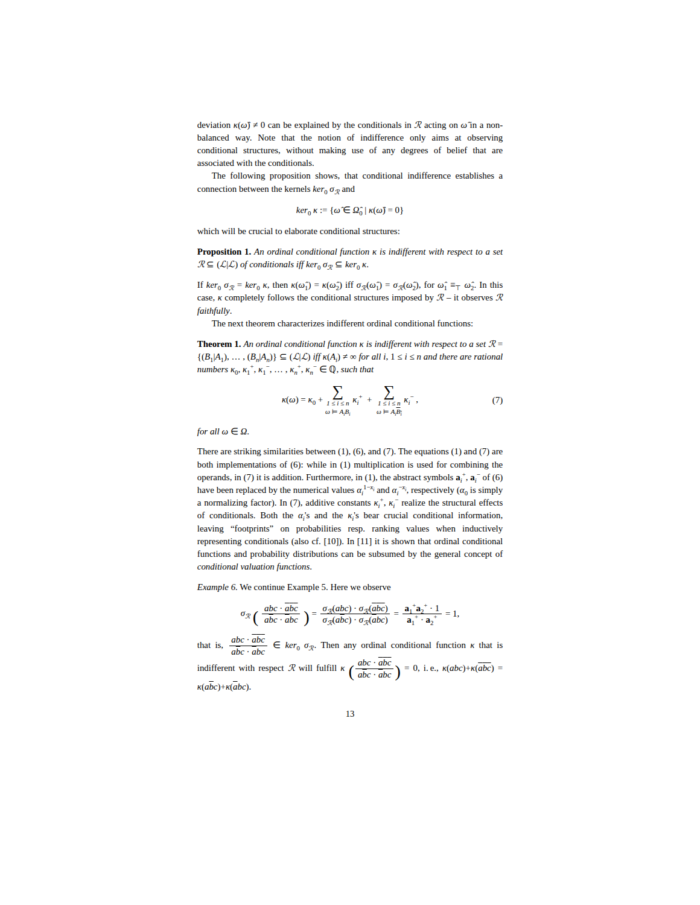deviation κ(ω̂) ≠ 0 can be explained by the conditionals in ℛ acting on ω̂ in a non-balanced way. Note that the notion of indifference only aims at observing conditional structures, without making use of any degrees of belief that are associated with the conditionals.
The following proposition shows, that conditional indifference establishes a connection between the kernels ker0 σℛ and
ker0 κ := {ω̂ ∈ Ω̂0 | κ(ω̂) = 0}
which will be crucial to elaborate conditional structures:
Proposition 1. An ordinal conditional function κ is indifferent with respect to a set ℛ ⊆ (ℒ|ℒ) of conditionals iff ker0 σℛ ⊆ ker0 κ.
If ker0 σℛ = ker0 κ, then κ(ω̂1) = κ(ω̂2) iff σℛ(ω̂1) = σℛ(ω̂2), for ω̂1 ≡⊤ ω̂2. In this case, κ completely follows the conditional structures imposed by ℛ – it observes ℛ faithfully.
The next theorem characterizes indifferent ordinal conditional functions:
Theorem 1. An ordinal conditional function κ is indifferent with respect to a set ℛ = {(B1|A1), … , (Bn|An)} ⊆ (ℒ|ℒ) iff κ(Ai) ≠ ∞ for all i, 1 ≤ i ≤ n and there are rational numbers κ0, κ1+, κ1−, … , κn+, κn− ∈ ℚ, such that
κ(ω) = κ0 + ∑ 1 ≤ i ≤ n ω ⊨ AiBi κi+ + ∑ 1 ≤ i ≤ n ω ⊨ AiBi κi− ,
(7)
for all ω ∈ Ω.
There are striking similarities between (1), (6), and (7). The equations (1) and (7) are both implementations of (6): while in (1) multiplication is used for combining the operands, in (7) it is addition. Furthermore, in (1), the abstract symbols ai+, ai− of (6) have been replaced by the numerical values αi1−xi and αi−xi, respectively (α0 is simply a normalizing factor). In (7), additive constants κi+, κi− realize the structural effects of conditionals. Both the αi's and the κi's bear crucial conditional information, leaving “footprints” on probabilities resp. ranking values when inductively representing conditionals (also cf. [10]). In [11] it is shown that ordinal conditional functions and probability distributions can be subsumed by the general concept of conditional valuation functions.
Example 6. We continue Example 5. Here we observe
σℛ ( abc · abc abc · abc ) = σℛ(abc) · σℛ(abc) σℛ(abc) · σℛ(abc) = a1+a2+ · 1 a1+ · a2+ = 1,
that is, abc · abc abc · abc ∈ ker0 σℛ. Then any ordinal conditional function κ that is indifferent with respect ℛ will fulfill κ (abc · abc abc · abc) = 0, i. e., κ(abc)+κ(abc) = κ(abc)+κ(abc).
13